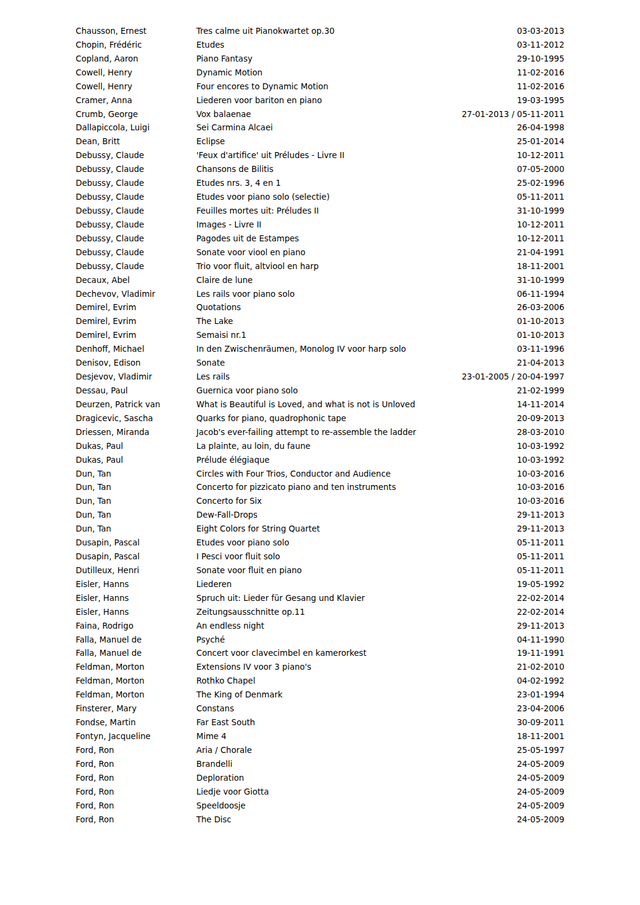| Chausson, Ernest | Tres calme uit Pianokwartet op.30 | 03-03-2013 |
| Chopin, Frédéric | Etudes | 03-11-2012 |
| Copland, Aaron | Piano Fantasy | 29-10-1995 |
| Cowell, Henry | Dynamic Motion | 11-02-2016 |
| Cowell, Henry | Four encores to Dynamic Motion | 11-02-2016 |
| Cramer, Anna | Liederen voor bariton en piano | 19-03-1995 |
| Crumb, George | Vox balaenae | 27-01-2013 / 05-11-2011 |
| Dallapiccola, Luigi | Sei Carmina Alcaei | 26-04-1998 |
| Dean, Britt | Eclipse | 25-01-2014 |
| Debussy, Claude | 'Feux d'artifice' uit Préludes - Livre II | 10-12-2011 |
| Debussy, Claude | Chansons de Bilitis | 07-05-2000 |
| Debussy, Claude | Etudes nrs. 3, 4 en 1 | 25-02-1996 |
| Debussy, Claude | Etudes voor piano solo (selectie) | 05-11-2011 |
| Debussy, Claude | Feuilles mortes uit: Préludes II | 31-10-1999 |
| Debussy, Claude | Images - Livre II | 10-12-2011 |
| Debussy, Claude | Pagodes uit de Estampes | 10-12-2011 |
| Debussy, Claude | Sonate voor viool en piano | 21-04-1991 |
| Debussy, Claude | Trio voor fluit, altviool en harp | 18-11-2001 |
| Decaux, Abel | Claire de lune | 31-10-1999 |
| Dechevov, Vladimir | Les rails voor piano solo | 06-11-1994 |
| Demirel, Evrim | Quotations | 26-03-2006 |
| Demirel, Evrim | The Lake | 01-10-2013 |
| Demirel, Evrim | Semaisi nr.1 | 01-10-2013 |
| Denhoff, Michael | In den Zwischenräumen, Monolog IV voor harp solo | 03-11-1996 |
| Denisov, Edison | Sonate | 21-04-2013 |
| Desjevov, Vladimir | Les rails | 23-01-2005 / 20-04-1997 |
| Dessau, Paul | Guernica voor piano solo | 21-02-1999 |
| Deurzen, Patrick van | What is Beautiful is Loved, and what is not is Unloved | 14-11-2014 |
| Dragicevic, Sascha | Quarks for piano, quadrophonic tape | 20-09-2013 |
| Driessen, Miranda | Jacob's ever-failing attempt to re-assemble the ladder | 28-03-2010 |
| Dukas, Paul | La plainte, au loin, du faune | 10-03-1992 |
| Dukas, Paul | Prélude élégiaque | 10-03-1992 |
| Dun, Tan | Circles with Four Trios, Conductor and Audience | 10-03-2016 |
| Dun, Tan | Concerto for pizzicato piano and ten instruments | 10-03-2016 |
| Dun, Tan | Concerto for Six | 10-03-2016 |
| Dun, Tan | Dew-Fall-Drops | 29-11-2013 |
| Dun, Tan | Eight Colors for String Quartet | 29-11-2013 |
| Dusapin, Pascal | Etudes voor piano solo | 05-11-2011 |
| Dusapin, Pascal | I Pesci voor fluit solo | 05-11-2011 |
| Dutilleux, Henri | Sonate voor fluit en piano | 05-11-2011 |
| Eisler, Hanns | Liederen | 19-05-1992 |
| Eisler, Hanns | Spruch uit: Lieder für Gesang und Klavier | 22-02-2014 |
| Eisler, Hanns | Zeitungsausschnitte op.11 | 22-02-2014 |
| Faina, Rodrigo | An endless night | 29-11-2013 |
| Falla, Manuel de | Psyché | 04-11-1990 |
| Falla, Manuel de | Concert voor clavecimbel en kamerorkest | 19-11-1991 |
| Feldman, Morton | Extensions IV voor 3 piano's | 21-02-2010 |
| Feldman, Morton | Rothko Chapel | 04-02-1992 |
| Feldman, Morton | The King of Denmark | 23-01-1994 |
| Finsterer, Mary | Constans | 23-04-2006 |
| Fondse, Martin | Far East South | 30-09-2011 |
| Fontyn, Jacqueline | Mime 4 | 18-11-2001 |
| Ford, Ron | Aria / Chorale | 25-05-1997 |
| Ford, Ron | Brandelli | 24-05-2009 |
| Ford, Ron | Deploration | 24-05-2009 |
| Ford, Ron | Liedje voor Giotta | 24-05-2009 |
| Ford, Ron | Speeldoosje | 24-05-2009 |
| Ford, Ron | The Disc | 24-05-2009 |